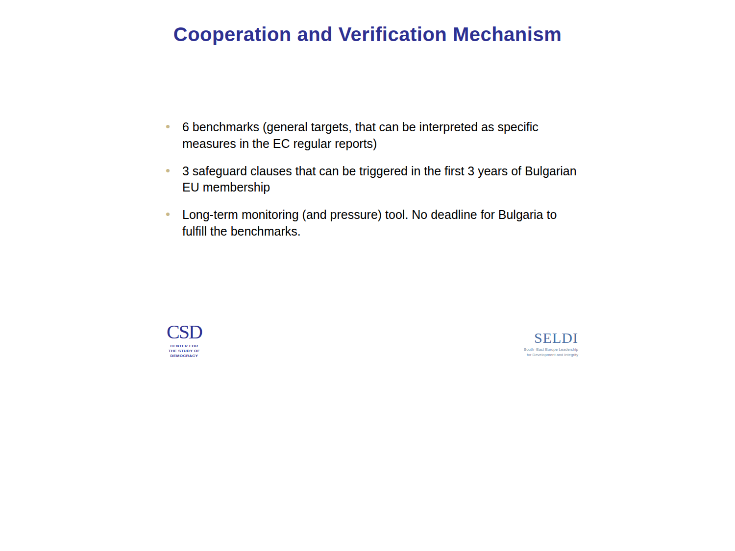Cooperation and Verification Mechanism
6 benchmarks (general targets, that can be interpreted as specific measures in the EC regular reports)
3 safeguard clauses that can be triggered in the first 3 years of Bulgarian EU membership
Long-term monitoring (and pressure) tool. No deadline for Bulgaria to fulfill the benchmarks.
CSD
CENTER FOR
THE STUDY OF
DEMOCRACY
SELDI
South–East Europe Leadership
for Development and Integrity